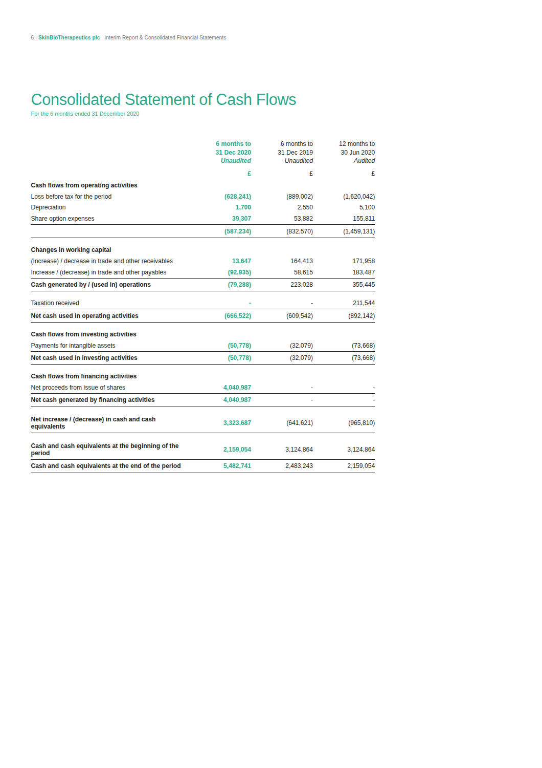6|SkinBioTherapeutics plc Interim Report & Consolidated Financial Statements
Consolidated Statement of Cash Flows
For the 6 months ended 31 December 2020
| | 6 months to 31 Dec 2020 Unaudited | 6 months to 31 Dec 2019 Unaudited | 12 months to 30 Jun 2020 Audited |
| --- | --- | --- | --- |
| | £ | £ | £ |
| Cash flows from operating activities | | | |
| Loss before tax for the period | (628,241) | (889,002) | (1,620,042) |
| Depreciation | 1,700 | 2,550 | 5,100 |
| Share option expenses | 39,307 | 53,882 | 155,811 |
| | (587,234) | (832,570) | (1,459,131) |
| Changes in working capital | | | |
| (Increase) / decrease in trade and other receivables | 13,647 | 164,413 | 171,958 |
| Increase / (decrease) in trade and other payables | (92,935) | 58,615 | 183,487 |
| Cash generated by / (used in) operations | (79,288) | 223,028 | 355,445 |
| Taxation received | - | - | 211,544 |
| Net cash used in operating activities | (666,522) | (609,542) | (892,142) |
| Cash flows from investing activities | | | |
| Payments for intangible assets | (50,778) | (32,079) | (73,668) |
| Net cash used in investing activities | (50,778) | (32,079) | (73,668) |
| Cash flows from financing activities | | | |
| Net proceeds from issue of shares | 4,040,987 | - | - |
| Net cash generated by financing activities | 4,040,987 | - | - |
| Net increase / (decrease) in cash and cash equivalents | 3,323,687 | (641,621) | (965,810) |
| Cash and cash equivalents at the beginning of the period | 2,159,054 | 3,124,864 | 3,124,864 |
| Cash and cash equivalents at the end of the period | 5,482,741 | 2,483,243 | 2,159,054 |